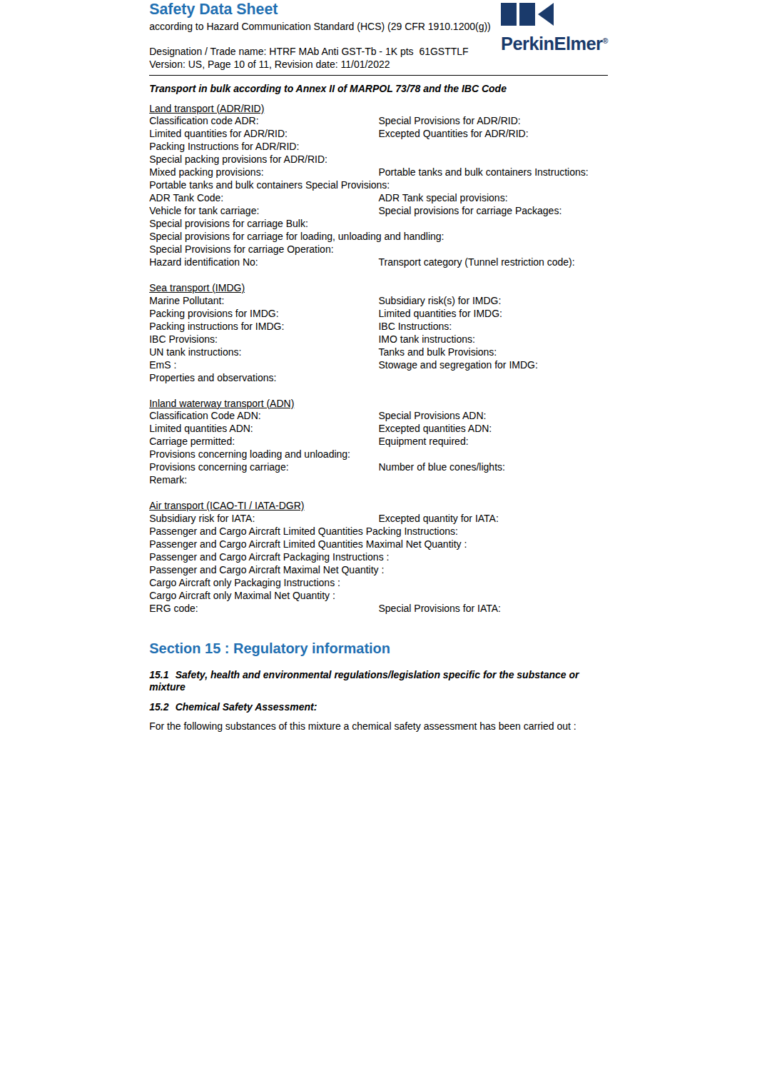Perkin Elmer®
Safety Data Sheet
according to Hazard Communication Standard (HCS) (29 CFR 1910.1200(g))
Designation / Trade name: HTRF MAb Anti GST-Tb - 1K pts 61GSTTLF
Version: US, Page 10 of 11, Revision date: 11/01/2022
Transport in bulk according to Annex II of MARPOL 73/78 and the IBC Code
Land transport (ADR/RID)
| Classification code ADR: | Special Provisions for ADR/RID: |
| Limited quantities for ADR/RID: | Excepted Quantities for ADR/RID: |
| Packing Instructions for ADR/RID: |
| Special packing provisions for ADR/RID: |
| Mixed packing provisions: | Portable tanks and bulk containers Instructions: |
| Portable tanks and bulk containers Special Provisions: |
| ADR Tank Code: | ADR Tank special provisions: |
| Vehicle for tank carriage: | Special provisions for carriage Packages: |
| Special provisions for carriage Bulk: |
| Special provisions for carriage for loading, unloading and handling: |
| Special Provisions for carriage Operation: |
| Hazard identification No: | Transport category (Tunnel restriction code): |
Sea transport (IMDG)
| Marine Pollutant: | Subsidiary risk(s) for IMDG: |
| Packing provisions for IMDG: | Limited quantities for IMDG: |
| Packing instructions for IMDG: | IBC Instructions: |
| IBC Provisions: | IMO tank instructions: |
| UN tank instructions: | Tanks and bulk Provisions: |
| EmS : | Stowage and segregation for IMDG: |
| Properties and observations: |
Inland waterway transport (ADN)
| Classification Code ADN: | Special Provisions ADN: |
| Limited quantities ADN: | Excepted quantities ADN: |
| Carriage permitted: | Equipment required: |
| Provisions concerning loading and unloading: |
| Provisions concerning carriage: | Number of blue cones/lights: |
| Remark: |
Air transport (ICAO-TI / IATA-DGR)
| Subsidiary risk for IATA: | Excepted quantity for IATA: |
| Passenger and Cargo Aircraft Limited Quantities Packing Instructions: |
| Passenger and Cargo Aircraft Limited Quantities Maximal Net Quantity : |
| Passenger and Cargo Aircraft Packaging Instructions : |
| Passenger and Cargo Aircraft Maximal Net Quantity : |
| Cargo Aircraft only Packaging Instructions : |
| Cargo Aircraft only Maximal Net Quantity : |
| ERG code: | Special Provisions for IATA: |
Section 15 : Regulatory information
15.1 Safety, health and environmental regulations/legislation specific for the substance or mixture
15.2 Chemical Safety Assessment:
For the following substances of this mixture a chemical safety assessment has been carried out :